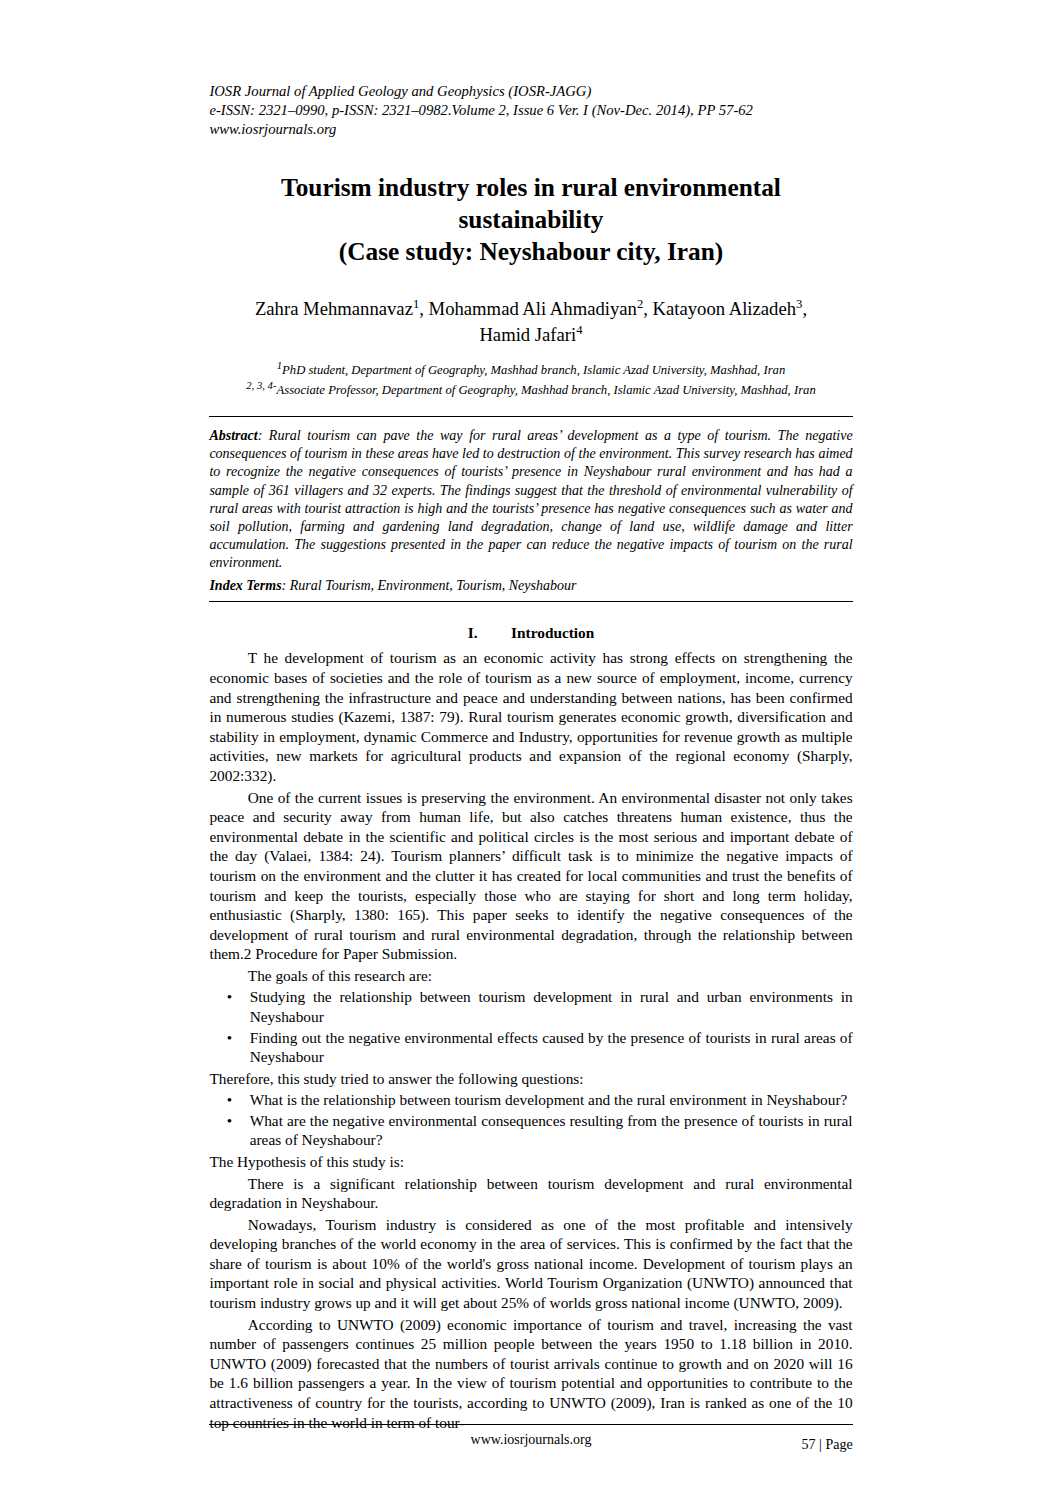IOSR Journal of Applied Geology and Geophysics (IOSR-JAGG)
e-ISSN: 2321–0990, p-ISSN: 2321–0982.Volume 2, Issue 6 Ver. I (Nov-Dec. 2014), PP 57-62
www.iosrjournals.org
Tourism industry roles in rural environmental sustainability
(Case study: Neyshabour city, Iran)
Zahra Mehmannavaz1, Mohammad Ali Ahmadiyan2, Katayoon Alizadeh3,
Hamid Jafari4
1PhD student, Department of Geography, Mashhad branch, Islamic Azad University, Mashhad, Iran
2, 3, 4-Associate Professor, Department of Geography, Mashhad branch, Islamic Azad University, Mashhad, Iran
Abstract: Rural tourism can pave the way for rural areas’ development as a type of tourism. The negative consequences of tourism in these areas have led to destruction of the environment. This survey research has aimed to recognize the negative consequences of tourists’ presence in Neyshabour rural environment and has had a sample of 361 villagers and 32 experts. The findings suggest that the threshold of environmental vulnerability of rural areas with tourist attraction is high and the tourists’ presence has negative consequences such as water and soil pollution, farming and gardening land degradation, change of land use, wildlife damage and litter accumulation. The suggestions presented in the paper can reduce the negative impacts of tourism on the rural environment.
Index Terms: Rural Tourism, Environment, Tourism, Neyshabour
I. Introduction
T he development of tourism as an economic activity has strong effects on strengthening the economic bases of societies and the role of tourism as a new source of employment, income, currency and strengthening the infrastructure and peace and understanding between nations, has been confirmed in numerous studies (Kazemi, 1387: 79). Rural tourism generates economic growth, diversification and stability in employment, dynamic Commerce and Industry, opportunities for revenue growth as multiple activities, new markets for agricultural products and expansion of the regional economy (Sharply, 2002:332).
One of the current issues is preserving the environment. An environmental disaster not only takes peace and security away from human life, but also catches threatens human existence, thus the environmental debate in the scientific and political circles is the most serious and important debate of the day (Valaei, 1384: 24). Tourism planners’ difficult task is to minimize the negative impacts of tourism on the environment and the clutter it has created for local communities and trust the benefits of tourism and keep the tourists, especially those who are staying for short and long term holiday, enthusiastic (Sharply, 1380: 165). This paper seeks to identify the negative consequences of the development of rural tourism and rural environmental degradation, through the relationship between them.2 Procedure for Paper Submission.
The goals of this research are:
Studying the relationship between tourism development in rural and urban environments in Neyshabour
Finding out the negative environmental effects caused by the presence of tourists in rural areas of Neyshabour
Therefore, this study tried to answer the following questions:
What is the relationship between tourism development and the rural environment in Neyshabour?
What are the negative environmental consequences resulting from the presence of tourists in rural areas of Neyshabour?
The Hypothesis of this study is:
There is a significant relationship between tourism development and rural environmental degradation in Neyshabour.
Nowadays, Tourism industry is considered as one of the most profitable and intensively developing branches of the world economy in the area of services. This is confirmed by the fact that the share of tourism is about 10% of the world's gross national income. Development of tourism plays an important role in social and physical activities. World Tourism Organization (UNWTO) announced that tourism industry grows up and it will get about 25% of worlds gross national income (UNWTO, 2009).
According to UNWTO (2009) economic importance of tourism and travel, increasing the vast number of passengers continues 25 million people between the years 1950 to 1.18 billion in 2010. UNWTO (2009) forecasted that the numbers of tourist arrivals continue to growth and on 2020 will 16 be 1.6 billion passengers a year. In the view of tourism potential and opportunities to contribute to the attractiveness of country for the tourists, according to UNWTO (2009), Iran is ranked as one of the 10 top countries in the world in term of tour-
www.iosrjournals.org
57 | Page